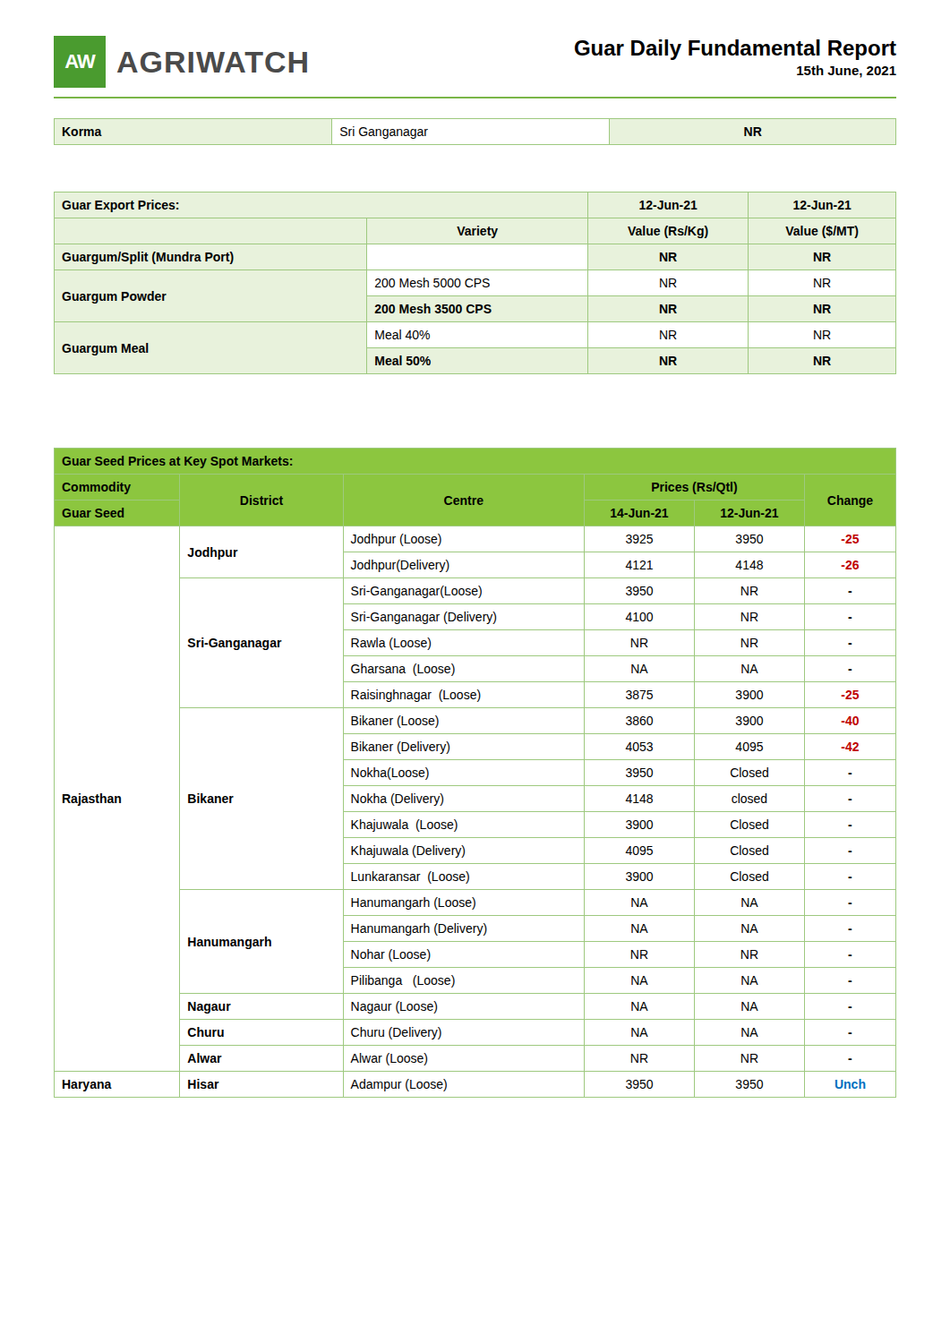AW
AGRIWATCH
Guar Daily Fundamental Report
15th June, 2021
| Korma | Sri Ganganagar | NR |
| Guar Export Prices: | 12-Jun-21 | 12-Jun-21 |
| | Variety | Value (Rs/Kg) | Value ($/MT) |
| Guargum/Split (Mundra Port) | | NR | NR |
| Guargum Powder | 200 Mesh 5000 CPS | NR | NR |
| 200 Mesh 3500 CPS | NR | NR |
| Guargum Meal | Meal 40% | NR | NR |
| Meal 50% | NR | NR |
| Guar Seed Prices at Key Spot Markets: |
| Commodity | District | Centre | Prices (Rs/Qtl) | Change |
| Guar Seed | 14-Jun-21 | 12-Jun-21 |
| Rajasthan | Jodhpur | Jodhpur (Loose) | 3925 | 3950 | -25 |
| Jodhpur(Delivery) | 4121 | 4148 | -26 |
| Sri-Ganganagar | Sri-Ganganagar(Loose) | 3950 | NR | - |
| Sri-Ganganagar (Delivery) | 4100 | NR | - |
| Rawla (Loose) | NR | NR | - |
| Gharsana (Loose) | NA | NA | - |
| Raisinghnagar (Loose) | 3875 | 3900 | -25 |
| Bikaner | Bikaner (Loose) | 3860 | 3900 | -40 |
| Bikaner (Delivery) | 4053 | 4095 | -42 |
| Nokha(Loose) | 3950 | Closed | - |
| Nokha (Delivery) | 4148 | closed | - |
| Khajuwala (Loose) | 3900 | Closed | - |
| Khajuwala (Delivery) | 4095 | Closed | - |
| Lunkaransar (Loose) | 3900 | Closed | - |
| Hanumangarh | Hanumangarh (Loose) | NA | NA | - |
| Hanumangarh (Delivery) | NA | NA | - |
| Nohar (Loose) | NR | NR | - |
| Pilibanga (Loose) | NA | NA | - |
| Nagaur | Nagaur (Loose) | NA | NA | - |
| Churu | Churu (Delivery) | NA | NA | - |
| Alwar | Alwar (Loose) | NR | NR | - |
| Haryana | Hisar | Adampur (Loose) | 3950 | 3950 | Unch |